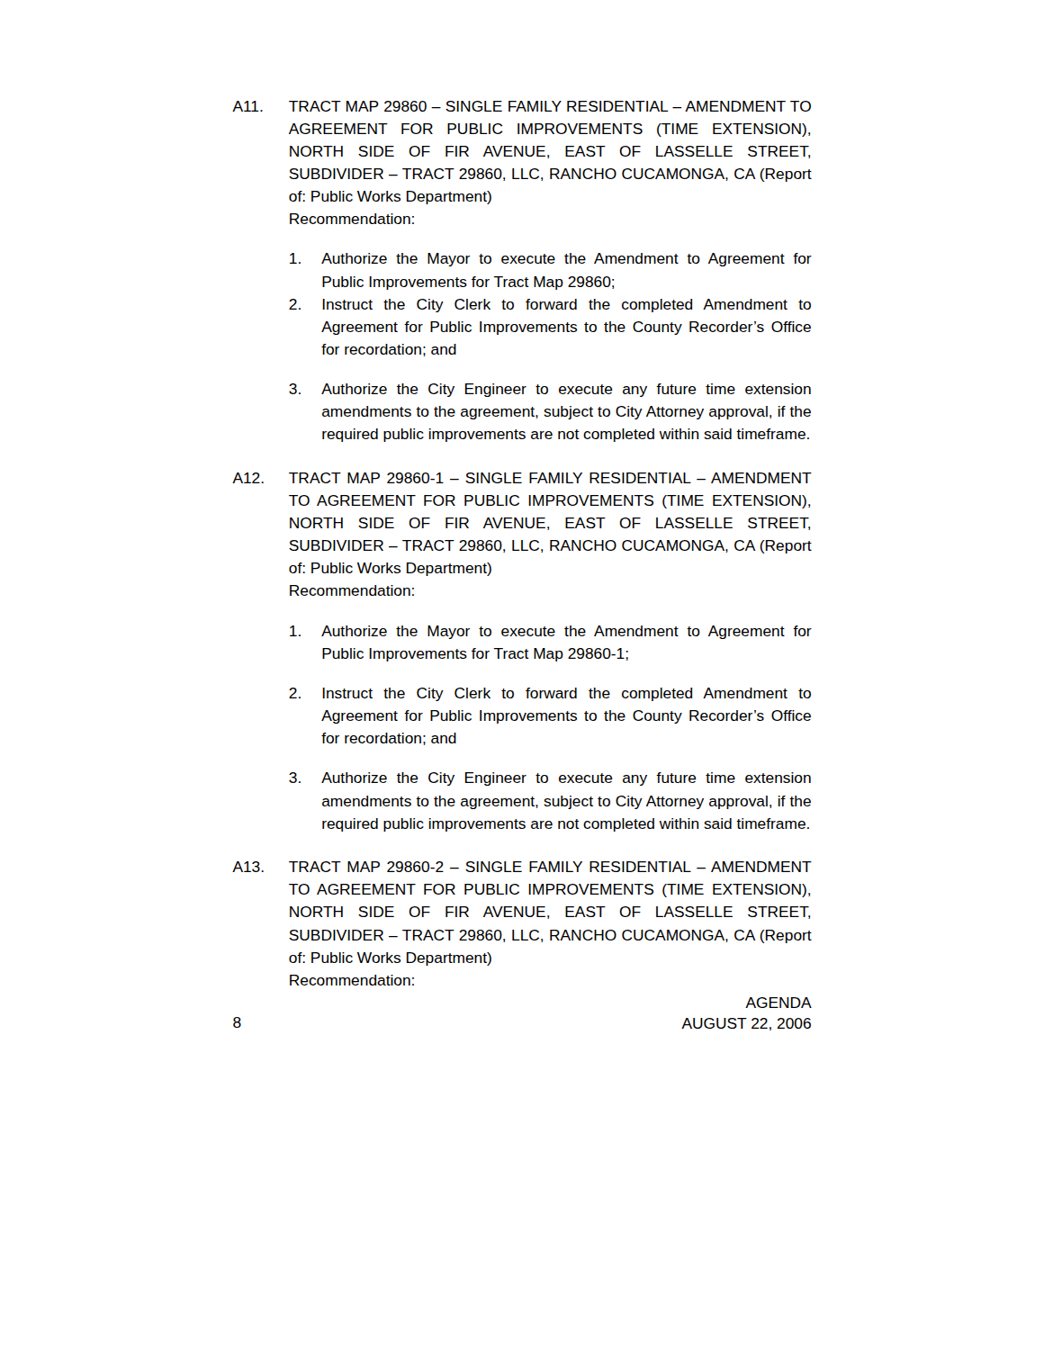A11.
TRACT MAP 29860 – SINGLE FAMILY RESIDENTIAL – AMENDMENT TO AGREEMENT FOR PUBLIC IMPROVEMENTS (TIME EXTENSION), NORTH SIDE OF FIR AVENUE, EAST OF LASSELLE STREET, SUBDIVIDER – TRACT 29860, LLC, RANCHO CUCAMONGA, CA (Report of: Public Works Department)
Recommendation:
1. Authorize the Mayor to execute the Amendment to Agreement for Public Improvements for Tract Map 29860;
2. Instruct the City Clerk to forward the completed Amendment to Agreement for Public Improvements to the County Recorder’s Office for recordation; and
3. Authorize the City Engineer to execute any future time extension amendments to the agreement, subject to City Attorney approval, if the required public improvements are not completed within said timeframe.
A12.
TRACT MAP 29860-1 – SINGLE FAMILY RESIDENTIAL – AMENDMENT TO AGREEMENT FOR PUBLIC IMPROVEMENTS (TIME EXTENSION), NORTH SIDE OF FIR AVENUE, EAST OF LASSELLE STREET, SUBDIVIDER – TRACT 29860, LLC, RANCHO CUCAMONGA, CA (Report of: Public Works Department)
Recommendation:
1. Authorize the Mayor to execute the Amendment to Agreement for Public Improvements for Tract Map 29860-1;
2. Instruct the City Clerk to forward the completed Amendment to Agreement for Public Improvements to the County Recorder’s Office for recordation; and
3. Authorize the City Engineer to execute any future time extension amendments to the agreement, subject to City Attorney approval, if the required public improvements are not completed within said timeframe.
A13.
TRACT MAP 29860-2 – SINGLE FAMILY RESIDENTIAL – AMENDMENT TO AGREEMENT FOR PUBLIC IMPROVEMENTS (TIME EXTENSION), NORTH SIDE OF FIR AVENUE, EAST OF LASSELLE STREET, SUBDIVIDER – TRACT 29860, LLC, RANCHO CUCAMONGA, CA (Report of: Public Works Department)
Recommendation:
8
AGENDA
AUGUST 22, 2006